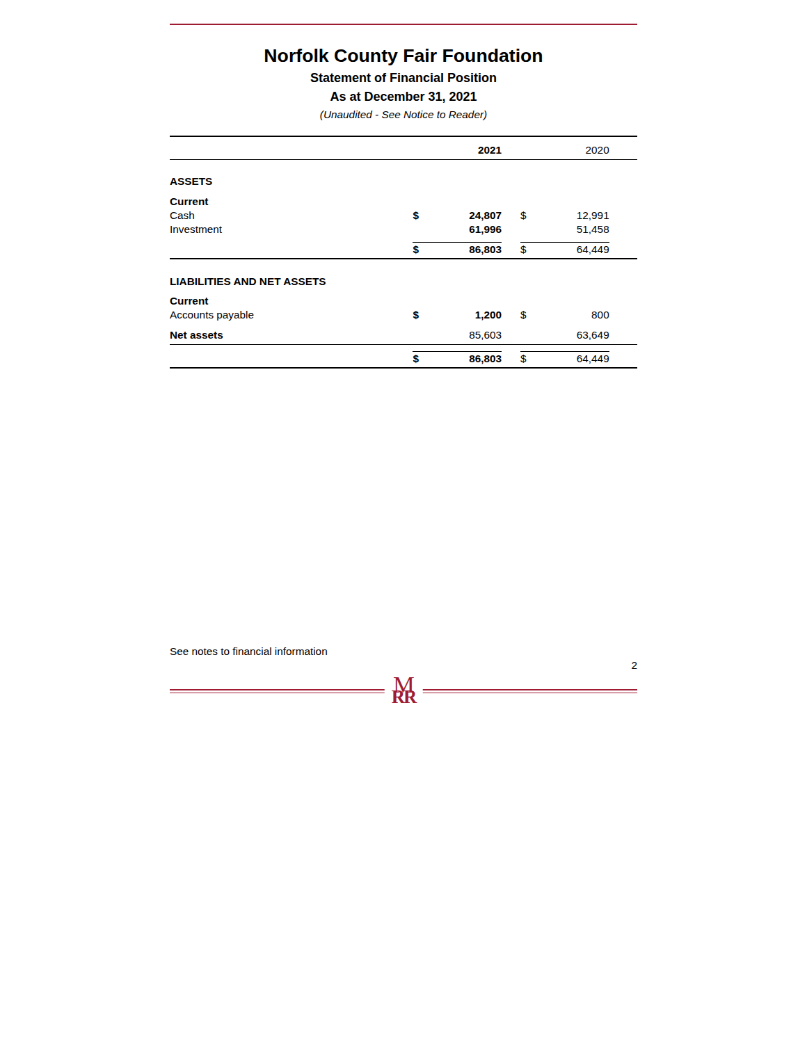Norfolk County Fair Foundation
Statement of Financial Position
As at December 31, 2021
(Unaudited - See Notice to Reader)
| | 2021 | | 2020 | |
| --- | --- | --- | --- | --- |
| ASSETS | |
| Current | |
| Cash | $ | 24,807 | | $ | 12,991 | |
| Investment | | 61,996 | | | 51,458 | |
| | $ | 86,803 | | $ | 64,449 | |
| LIABILITIES AND NET ASSETS | |
| Current | |
| Accounts payable | $ | 1,200 | | $ | 800 | |
| Net assets | | 85,603 | | | 63,649 | |
| | $ | 86,803 | | $ | 64,449 | |
See notes to financial information
2
M RR